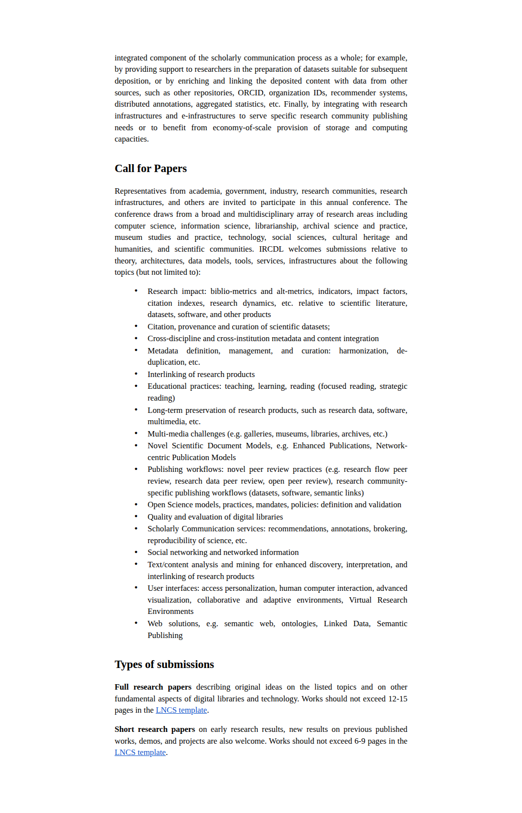integrated component of the scholarly communication process as a whole; for example, by providing support to researchers in the preparation of datasets suitable for subsequent deposition, or by enriching and linking the deposited content with data from other sources, such as other repositories, ORCID, organization IDs, recommender systems, distributed annotations, aggregated statistics, etc. Finally, by integrating with research infrastructures and e-infrastructures to serve specific research community publishing needs or to benefit from economy-of-scale provision of storage and computing capacities.
Call for Papers
Representatives from academia, government, industry, research communities, research infrastructures, and others are invited to participate in this annual conference. The conference draws from a broad and multidisciplinary array of research areas including computer science, information science, librarianship, archival science and practice, museum studies and practice, technology, social sciences, cultural heritage and humanities, and scientific communities. IRCDL welcomes submissions relative to theory, architectures, data models, tools, services, infrastructures about the following topics (but not limited to):
Research impact: biblio-metrics and alt-metrics, indicators, impact factors, citation indexes, research dynamics, etc. relative to scientific literature, datasets, software, and other products
Citation, provenance and curation of scientific datasets;
Cross-discipline and cross-institution metadata and content integration
Metadata definition, management, and curation: harmonization, de-duplication, etc.
Interlinking of research products
Educational practices: teaching, learning, reading (focused reading, strategic reading)
Long-term preservation of research products, such as research data, software, multimedia, etc.
Multi-media challenges (e.g. galleries, museums, libraries, archives, etc.)
Novel Scientific Document Models, e.g. Enhanced Publications, Network-centric Publication Models
Publishing workflows: novel peer review practices (e.g. research flow peer review, research data peer review, open peer review), research community-specific publishing workflows (datasets, software, semantic links)
Open Science models, practices, mandates, policies: definition and validation
Quality and evaluation of digital libraries
Scholarly Communication services: recommendations, annotations, brokering, reproducibility of science, etc.
Social networking and networked information
Text/content analysis and mining for enhanced discovery, interpretation, and interlinking of research products
User interfaces: access personalization, human computer interaction, advanced visualization, collaborative and adaptive environments, Virtual Research Environments
Web solutions, e.g. semantic web, ontologies, Linked Data, Semantic Publishing
Types of submissions
Full research papers describing original ideas on the listed topics and on other fundamental aspects of digital libraries and technology. Works should not exceed 12-15 pages in the LNCS template.
Short research papers on early research results, new results on previous published works, demos, and projects are also welcome. Works should not exceed 6-9 pages in the LNCS template.